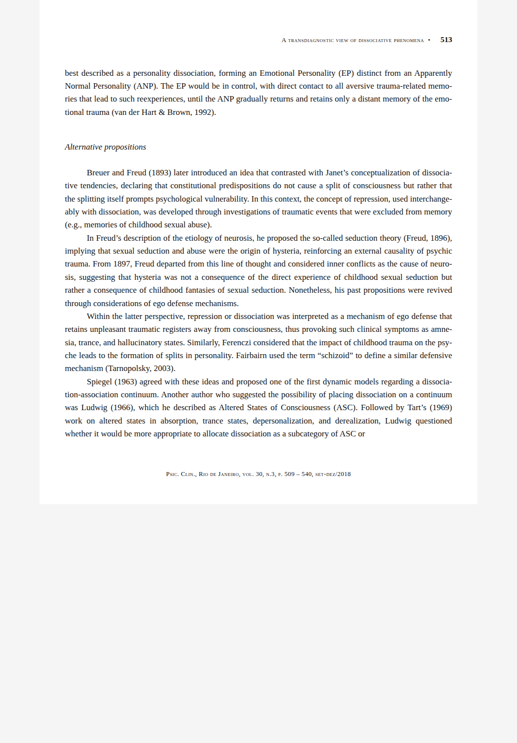A transdiagnostic view of dissociative phenomena•513
best described as a personality dissociation, forming an Emotional Personality (EP) distinct from an Apparently Normal Personality (ANP). The EP would be in control, with direct contact to all aversive trauma-related memories that lead to such reexperiences, until the ANP gradually returns and retains only a distant memory of the emotional trauma (van der Hart & Brown, 1992).
Alternative propositions
Breuer and Freud (1893) later introduced an idea that contrasted with Janet’s conceptualization of dissociative tendencies, declaring that constitutional predispositions do not cause a split of consciousness but rather that the splitting itself prompts psychological vulnerability. In this context, the concept of repression, used interchangeably with dissociation, was developed through investigations of traumatic events that were excluded from memory (e.g., memories of childhood sexual abuse).
In Freud’s description of the etiology of neurosis, he proposed the so-called seduction theory (Freud, 1896), implying that sexual seduction and abuse were the origin of hysteria, reinforcing an external causality of psychic trauma. From 1897, Freud departed from this line of thought and considered inner conflicts as the cause of neurosis, suggesting that hysteria was not a consequence of the direct experience of childhood sexual seduction but rather a consequence of childhood fantasies of sexual seduction. Nonetheless, his past propositions were revived through considerations of ego defense mechanisms.
Within the latter perspective, repression or dissociation was interpreted as a mechanism of ego defense that retains unpleasant traumatic registers away from consciousness, thus provoking such clinical symptoms as amnesia, trance, and hallucinatory states. Similarly, Ferenczi considered that the impact of childhood trauma on the psyche leads to the formation of splits in personality. Fairbairn used the term “schizoid” to define a similar defensive mechanism (Tarnopolsky, 2003).
Spiegel (1963) agreed with these ideas and proposed one of the first dynamic models regarding a dissociation-association continuum. Another author who suggested the possibility of placing dissociation on a continuum was Ludwig (1966), which he described as Altered States of Consciousness (ASC). Followed by Tart’s (1969) work on altered states in absorption, trance states, depersonalization, and derealization, Ludwig questioned whether it would be more appropriate to allocate dissociation as a subcategory of ASC or
Psic. Clin., Rio de Janeiro, vol. 30, n.3, p. 509 – 540, set-dez/2018